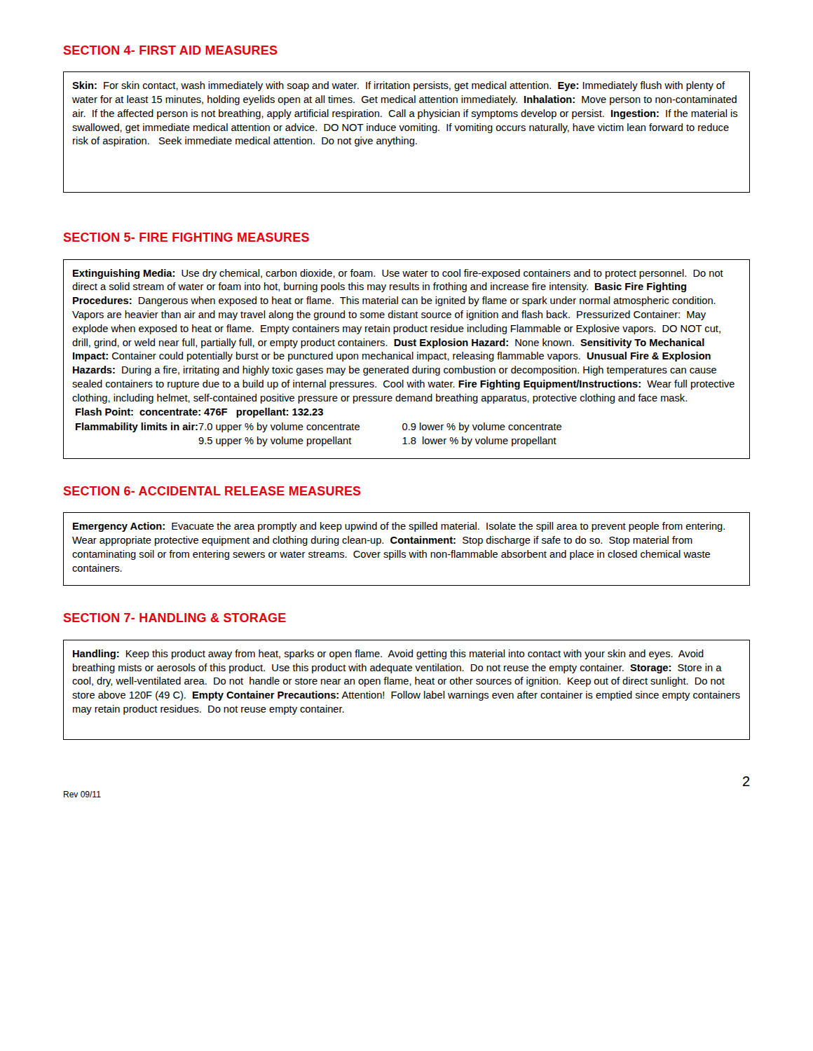SECTION 4- FIRST AID MEASURES
Skin: For skin contact, wash immediately with soap and water. If irritation persists, get medical attention. Eye: Immediately flush with plenty of water for at least 15 minutes, holding eyelids open at all times. Get medical attention immediately. Inhalation: Move person to non-contaminated air. If the affected person is not breathing, apply artificial respiration. Call a physician if symptoms develop or persist. Ingestion: If the material is swallowed, get immediate medical attention or advice. DO NOT induce vomiting. If vomiting occurs naturally, have victim lean forward to reduce risk of aspiration. Seek immediate medical attention. Do not give anything.
SECTION 5- FIRE FIGHTING MEASURES
Extinguishing Media: Use dry chemical, carbon dioxide, or foam. Use water to cool fire-exposed containers and to protect personnel. Do not direct a solid stream of water or foam into hot, burning pools this may results in frothing and increase fire intensity. Basic Fire Fighting Procedures: Dangerous when exposed to heat or flame. This material can be ignited by flame or spark under normal atmospheric condition. Vapors are heavier than air and may travel along the ground to some distant source of ignition and flash back. Pressurized Container: May explode when exposed to heat or flame. Empty containers may retain product residue including Flammable or Explosive vapors. DO NOT cut, drill, grind, or weld near full, partially full, or empty product containers. Dust Explosion Hazard: None known. Sensitivity To Mechanical Impact: Container could potentially burst or be punctured upon mechanical impact, releasing flammable vapors. Unusual Fire & Explosion Hazards: During a fire, irritating and highly toxic gases may be generated during combustion or decomposition. High temperatures can cause sealed containers to rupture due to a build up of internal pressures. Cool with water. Fire Fighting Equipment/Instructions: Wear full protective clothing, including helmet, self-contained positive pressure or pressure demand breathing apparatus, protective clothing and face mask.
Flash Point: concentrate: 476F propellant: 132.23
| Flammability limits in air: | 7.0 upper % by volume concentrate | | 0.9 lower % by volume concentrate |
| | 9.5 upper % by volume propellant | | 1.8 lower % by volume propellant |
SECTION 6- ACCIDENTAL RELEASE MEASURES
Emergency Action: Evacuate the area promptly and keep upwind of the spilled material. Isolate the spill area to prevent people from entering. Wear appropriate protective equipment and clothing during clean-up. Containment: Stop discharge if safe to do so. Stop material from contaminating soil or from entering sewers or water streams. Cover spills with non-flammable absorbent and place in closed chemical waste containers.
SECTION 7- HANDLING & STORAGE
Handling: Keep this product away from heat, sparks or open flame. Avoid getting this material into contact with your skin and eyes. Avoid breathing mists or aerosols of this product. Use this product with adequate ventilation. Do not reuse the empty container. Storage: Store in a cool, dry, well-ventilated area. Do not handle or store near an open flame, heat or other sources of ignition. Keep out of direct sunlight. Do not store above 120F (49 C). Empty Container Precautions: Attention! Follow label warnings even after container is emptied since empty containers may retain product residues. Do not reuse empty container.
Rev 09/11 2